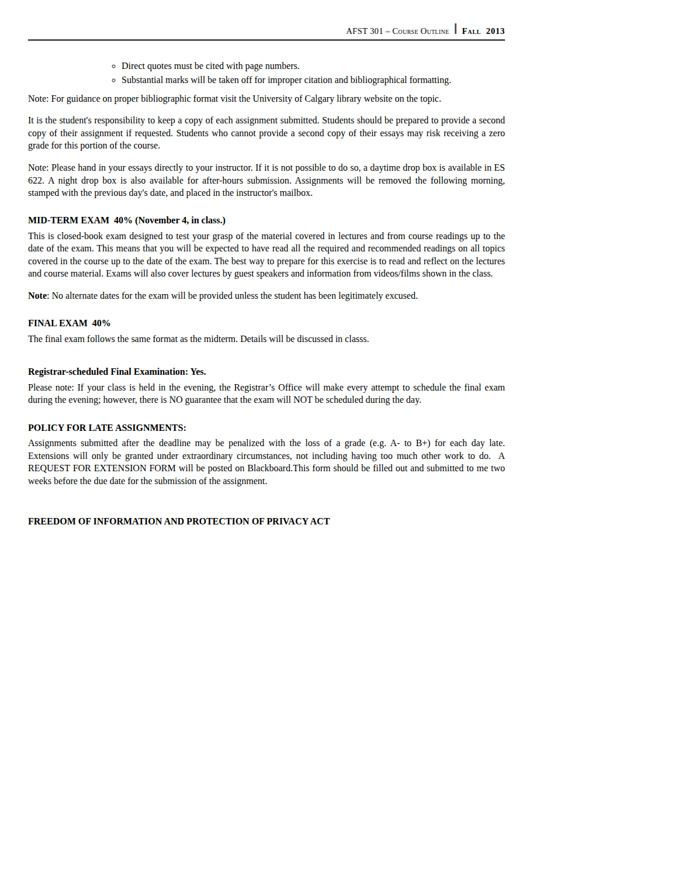AFST 301 – Course Outline Fall 2013
Direct quotes must be cited with page numbers.
Substantial marks will be taken off for improper citation and bibliographical formatting.
Note: For guidance on proper bibliographic format visit the University of Calgary library website on the topic.
It is the student's responsibility to keep a copy of each assignment submitted. Students should be prepared to provide a second copy of their assignment if requested. Students who cannot provide a second copy of their essays may risk receiving a zero grade for this portion of the course.
Note: Please hand in your essays directly to your instructor. If it is not possible to do so, a daytime drop box is available in ES 622. A night drop box is also available for after-hours submission. Assignments will be removed the following morning, stamped with the previous day's date, and placed in the instructor's mailbox.
MID-TERM EXAM 40% (November 4, in class.)
This is closed-book exam designed to test your grasp of the material covered in lectures and from course readings up to the date of the exam. This means that you will be expected to have read all the required and recommended readings on all topics covered in the course up to the date of the exam. The best way to prepare for this exercise is to read and reflect on the lectures and course material. Exams will also cover lectures by guest speakers and information from videos/films shown in the class.
Note: No alternate dates for the exam will be provided unless the student has been legitimately excused.
FINAL EXAM 40%
The final exam follows the same format as the midterm. Details will be discussed in classs.
Registrar-scheduled Final Examination: Yes.
Please note: If your class is held in the evening, the Registrar’s Office will make every attempt to schedule the final exam during the evening; however, there is NO guarantee that the exam will NOT be scheduled during the day.
POLICY FOR LATE ASSIGNMENTS:
Assignments submitted after the deadline may be penalized with the loss of a grade (e.g. A- to B+) for each day late. Extensions will only be granted under extraordinary circumstances, not including having too much other work to do. A REQUEST FOR EXTENSION FORM will be posted on Blackboard.This form should be filled out and submitted to me two weeks before the due date for the submission of the assignment.
FREEDOM OF INFORMATION AND PROTECTION OF PRIVACY ACT